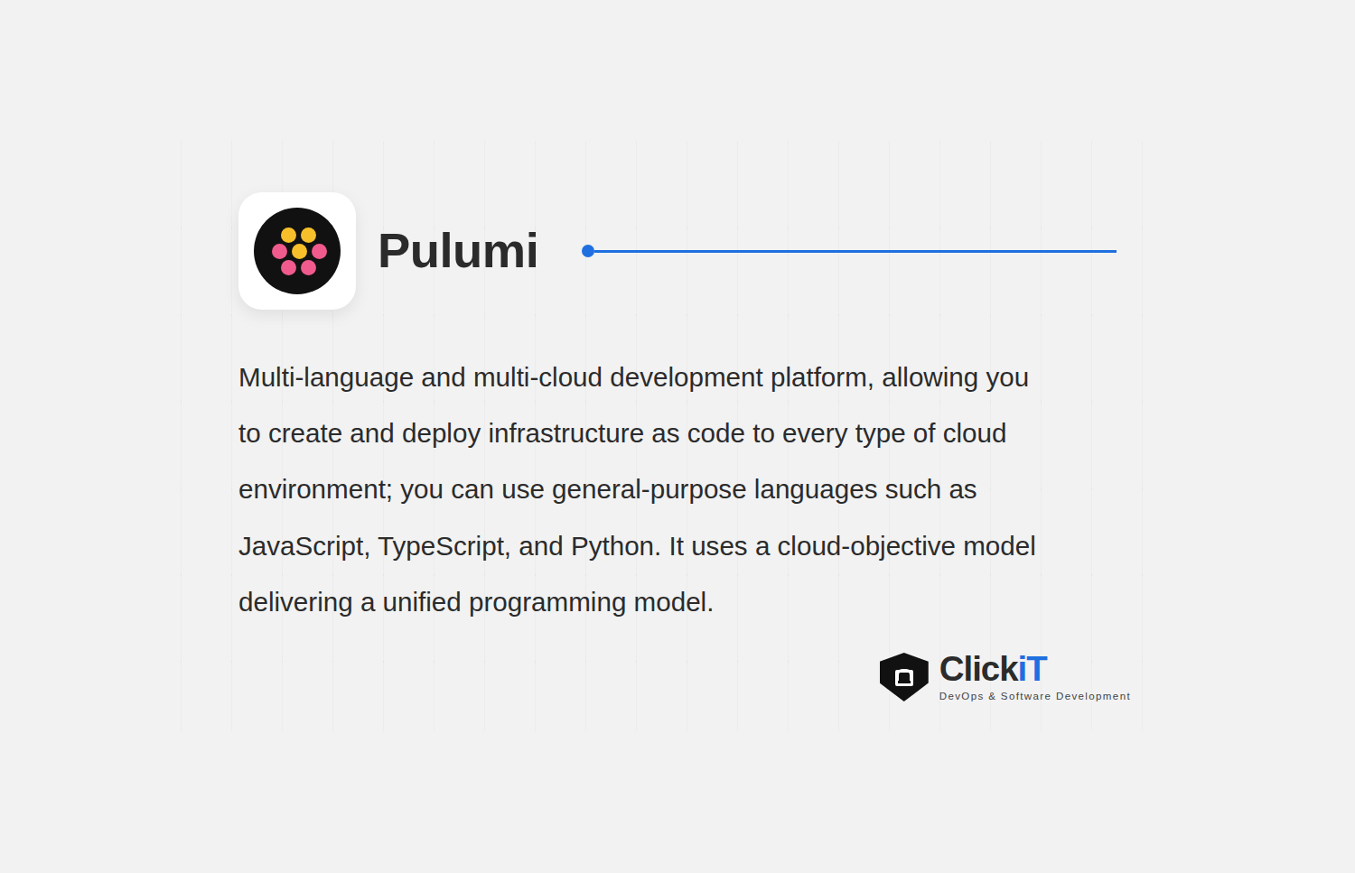Pulumi
Multi-language and multi-cloud development platform, allowing you to create and deploy infrastructure as code to every type of cloud environment; you can use general-purpose languages such as JavaScript, TypeScript, and Python. It uses a cloud-objective model delivering a unified programming model.
ClickiT DevOps & Software Development